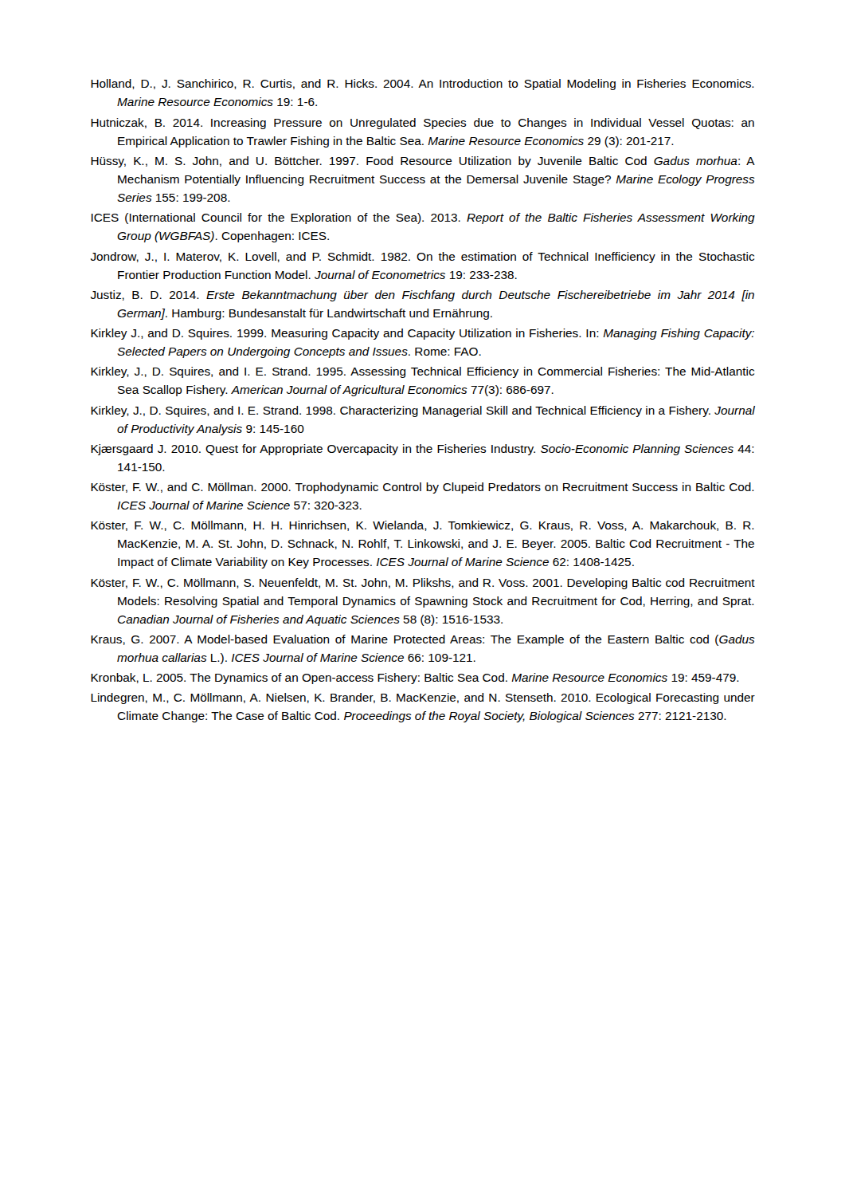Holland, D., J. Sanchirico, R. Curtis, and R. Hicks. 2004. An Introduction to Spatial Modeling in Fisheries Economics. Marine Resource Economics 19: 1-6.
Hutniczak, B. 2014. Increasing Pressure on Unregulated Species due to Changes in Individual Vessel Quotas: an Empirical Application to Trawler Fishing in the Baltic Sea. Marine Resource Economics 29 (3): 201-217.
Hüssy, K., M. S. John, and U. Böttcher. 1997. Food Resource Utilization by Juvenile Baltic Cod Gadus morhua: A Mechanism Potentially Influencing Recruitment Success at the Demersal Juvenile Stage? Marine Ecology Progress Series 155: 199-208.
ICES (International Council for the Exploration of the Sea). 2013. Report of the Baltic Fisheries Assessment Working Group (WGBFAS). Copenhagen: ICES.
Jondrow, J., I. Materov, K. Lovell, and P. Schmidt. 1982. On the estimation of Technical Inefficiency in the Stochastic Frontier Production Function Model. Journal of Econometrics 19: 233-238.
Justiz, B. D. 2014. Erste Bekanntmachung über den Fischfang durch Deutsche Fischereibetriebe im Jahr 2014 [in German]. Hamburg: Bundesanstalt für Landwirtschaft und Ernährung.
Kirkley J., and D. Squires. 1999. Measuring Capacity and Capacity Utilization in Fisheries. In: Managing Fishing Capacity: Selected Papers on Undergoing Concepts and Issues. Rome: FAO.
Kirkley, J., D. Squires, and I. E. Strand. 1995. Assessing Technical Efficiency in Commercial Fisheries: The Mid-Atlantic Sea Scallop Fishery. American Journal of Agricultural Economics 77(3): 686-697.
Kirkley, J., D. Squires, and I. E. Strand. 1998. Characterizing Managerial Skill and Technical Efficiency in a Fishery. Journal of Productivity Analysis 9: 145-160
Kjærsgaard J. 2010. Quest for Appropriate Overcapacity in the Fisheries Industry. Socio-Economic Planning Sciences 44: 141-150.
Köster, F. W., and C. Möllman. 2000. Trophodynamic Control by Clupeid Predators on Recruitment Success in Baltic Cod. ICES Journal of Marine Science 57: 320-323.
Köster, F. W., C. Möllmann, H. H. Hinrichsen, K. Wielanda, J. Tomkiewicz, G. Kraus, R. Voss, A. Makarchouk, B. R. MacKenzie, M. A. St. John, D. Schnack, N. Rohlf, T. Linkowski, and J. E. Beyer. 2005. Baltic Cod Recruitment - The Impact of Climate Variability on Key Processes. ICES Journal of Marine Science 62: 1408-1425.
Köster, F. W., C. Möllmann, S. Neuenfeldt, M. St. John, M. Plikshs, and R. Voss. 2001. Developing Baltic cod Recruitment Models: Resolving Spatial and Temporal Dynamics of Spawning Stock and Recruitment for Cod, Herring, and Sprat. Canadian Journal of Fisheries and Aquatic Sciences 58 (8): 1516-1533.
Kraus, G. 2007. A Model-based Evaluation of Marine Protected Areas: The Example of the Eastern Baltic cod (Gadus morhua callarias L.). ICES Journal of Marine Science 66: 109-121.
Kronbak, L. 2005. The Dynamics of an Open-access Fishery: Baltic Sea Cod. Marine Resource Economics 19: 459-479.
Lindegren, M., C. Möllmann, A. Nielsen, K. Brander, B. MacKenzie, and N. Stenseth. 2010. Ecological Forecasting under Climate Change: The Case of Baltic Cod. Proceedings of the Royal Society, Biological Sciences 277: 2121-2130.